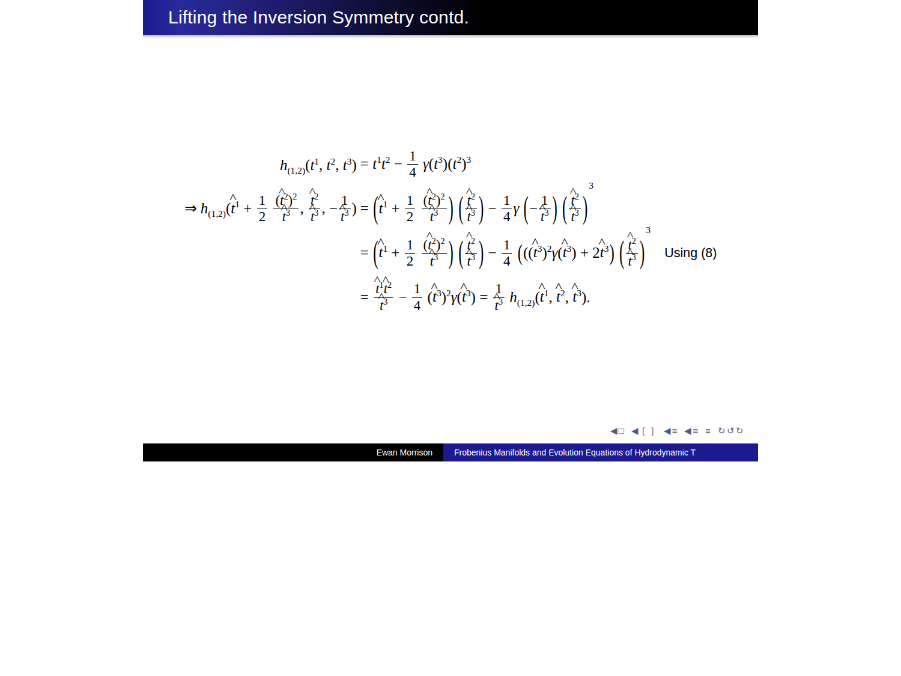Lifting the Inversion Symmetry contd.
| h (1,2) ( t 1 , t 2 , t 3 ) | = t 1 t 2 − 1 4 γ ( t 3 )( t 2 ) 3 |
| ⇒ h (1,2) ( t 1 + 1 2 ( t 2 ) 2 t 3 , t 2 t 3 , − 1 t 3 ) | = ( t 1 + 1 2 ( t 2 ) 2 t 3 ) ( t 2 t 3 ) − 1 4 γ ( − 1 t 3 ) ( t 2 t 3 ) 3 |
| | = ( t 1 + 1 2 ( t 2 ) 2 t 3 ) ( t 2 t 3 ) − 1 4 ( (( t 3 ) 2 γ ( t 3 ) + 2 t 3 ) ( t 2 t 3 ) 3 Using (8) |
| | = t 1 t 2 t 3 − 1 4 ( t 3 ) 2 γ ( t 3 ) = 1 t 3 h (1,2) ( t 1 , t 2 , t 3 ). |
◀□◀❲❳◀≡◀≡≡↻↺↻
Ewan Morrison
Frobenius Manifolds and Evolution Equations of Hydrodynamic T